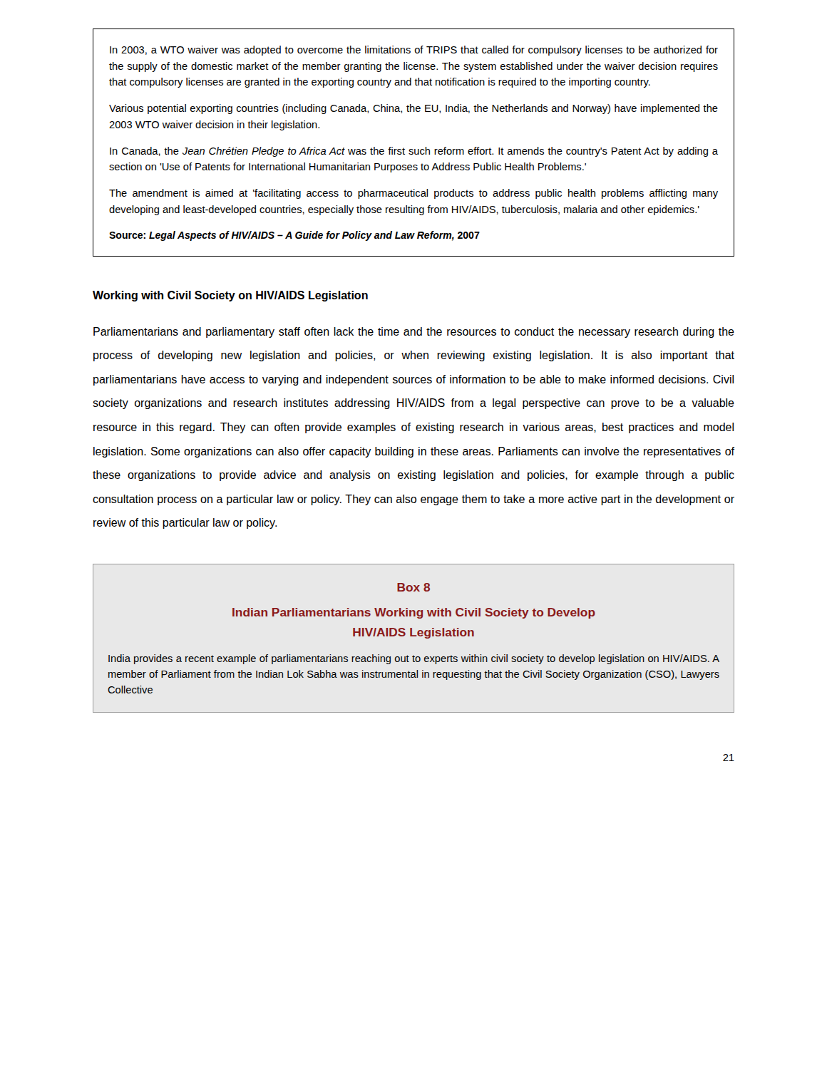In 2003, a WTO waiver was adopted to overcome the limitations of TRIPS that called for compulsory licenses to be authorized for the supply of the domestic market of the member granting the license. The system established under the waiver decision requires that compulsory licenses are granted in the exporting country and that notification is required to the importing country.
Various potential exporting countries (including Canada, China, the EU, India, the Netherlands and Norway) have implemented the 2003 WTO waiver decision in their legislation.
In Canada, the Jean Chrétien Pledge to Africa Act was the first such reform effort. It amends the country's Patent Act by adding a section on 'Use of Patents for International Humanitarian Purposes to Address Public Health Problems.'
The amendment is aimed at 'facilitating access to pharmaceutical products to address public health problems afflicting many developing and least-developed countries, especially those resulting from HIV/AIDS, tuberculosis, malaria and other epidemics.'
Source: Legal Aspects of HIV/AIDS – A Guide for Policy and Law Reform, 2007
Working with Civil Society on HIV/AIDS Legislation
Parliamentarians and parliamentary staff often lack the time and the resources to conduct the necessary research during the process of developing new legislation and policies, or when reviewing existing legislation. It is also important that parliamentarians have access to varying and independent sources of information to be able to make informed decisions. Civil society organizations and research institutes addressing HIV/AIDS from a legal perspective can prove to be a valuable resource in this regard. They can often provide examples of existing research in various areas, best practices and model legislation. Some organizations can also offer capacity building in these areas. Parliaments can involve the representatives of these organizations to provide advice and analysis on existing legislation and policies, for example through a public consultation process on a particular law or policy. They can also engage them to take a more active part in the development or review of this particular law or policy.
Box 8
Indian Parliamentarians Working with Civil Society to Develop
HIV/AIDS Legislation
India provides a recent example of parliamentarians reaching out to experts within civil society to develop legislation on HIV/AIDS. A member of Parliament from the Indian Lok Sabha was instrumental in requesting that the Civil Society Organization (CSO), Lawyers Collective
21